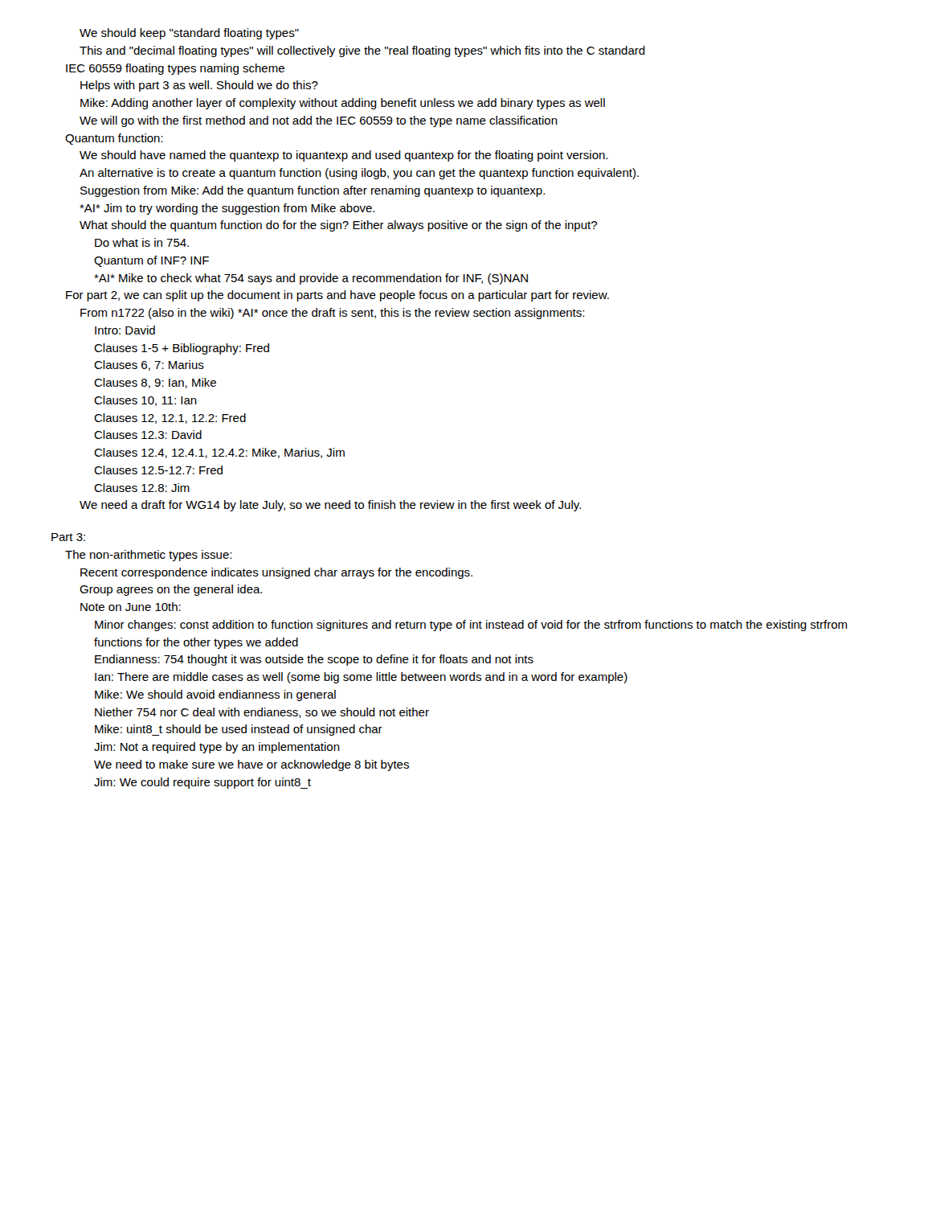We should keep "standard floating types"
This and "decimal floating types" will collectively give the "real floating types" which fits into the C standard
IEC 60559 floating types naming scheme
Helps with part 3 as well. Should we do this?
Mike: Adding another layer of complexity without adding benefit unless we add binary types as well
We will go with the first method and not add the IEC 60559 to the type name classification
Quantum function:
We should have named the quantexp to iquantexp and used quantexp for the floating point version.
An alternative is to create a quantum function (using ilogb, you can get the quantexp function equivalent).
Suggestion from Mike: Add the quantum function after renaming quantexp to iquantexp.
*AI* Jim to try wording the suggestion from Mike above.
What should the quantum function do for the sign? Either always positive or the sign of the input?
Do what is in 754.
Quantum of INF? INF
*AI* Mike to check what 754 says and provide a recommendation for INF, (S)NAN
For part 2, we can split up the document in parts and have people focus on a particular part for review.
From n1722 (also in the wiki) *AI* once the draft is sent, this is the review section assignments:
Intro: David
Clauses 1-5 + Bibliography: Fred
Clauses 6, 7: Marius
Clauses 8, 9: Ian, Mike
Clauses 10, 11: Ian
Clauses 12, 12.1, 12.2: Fred
Clauses 12.3: David
Clauses 12.4, 12.4.1, 12.4.2: Mike, Marius, Jim
Clauses 12.5-12.7: Fred
Clauses 12.8: Jim
We need a draft for WG14 by late July, so we need to finish the review in the first week of July.
Part 3:
The non-arithmetic types issue:
Recent correspondence indicates unsigned char arrays for the encodings.
Group agrees on the general idea.
Note on June 10th:
Minor changes: const addition to function signitures and return type of int instead of void for the strfrom functions to match the existing strfrom functions for the other types we added
Endianness: 754 thought it was outside the scope to define it for floats and not ints
Ian: There are middle cases as well (some big some little between words and in a word for example)
Mike: We should avoid endianness in general
Niether 754 nor C deal with endianess, so we should not either
Mike: uint8_t should be used instead of unsigned char
Jim: Not a required type by an implementation
We need to make sure we have or acknowledge 8 bit bytes
Jim: We could require support for uint8_t